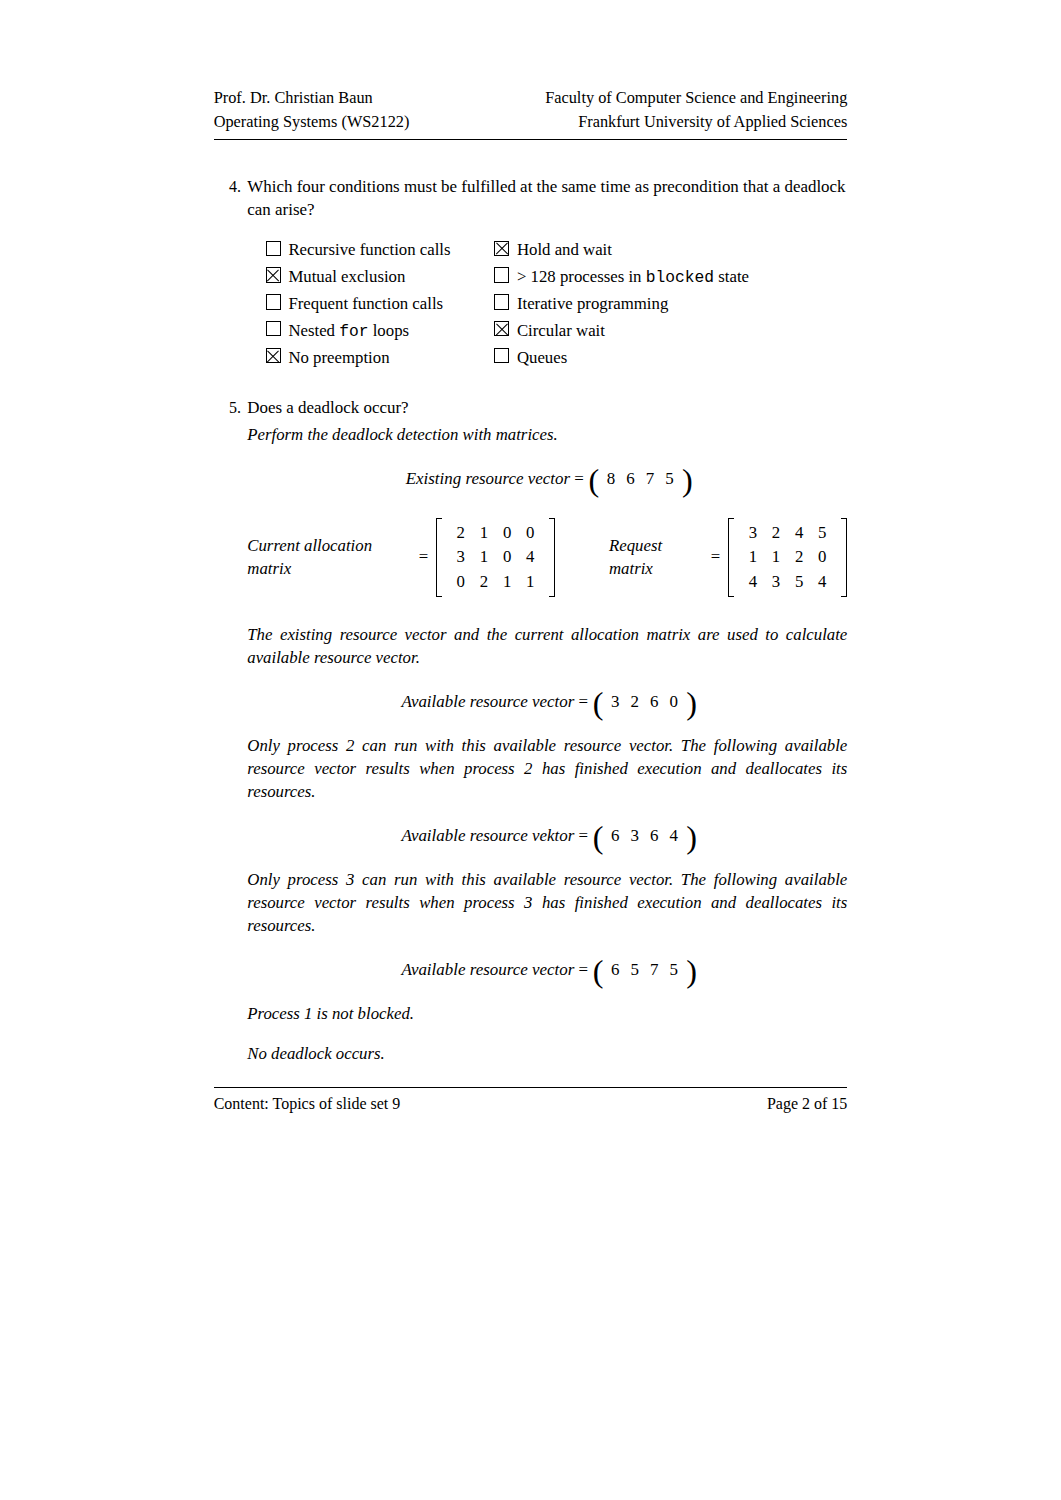Prof. Dr. Christian Baun
Operating Systems (WS2122)
Faculty of Computer Science and Engineering
Frankfurt University of Applied Sciences
4.
Which four conditions must be fulfilled at the same time as precondition that a deadlock can arise?
| Recursive function calls | Hold and wait |
| Mutual exclusion | > 128 processes in blocked state |
| Frequent function calls | Iterative programming |
| Nested for loops | Circular wait |
| No preemption | Queues |
5.
Does a deadlock occur?
Perform the deadlock detection with matrices.
Existing resource vector = 8675
Current allocation matrix=
| 2 | 1 | 0 | 0 |
| 3 | 1 | 0 | 4 |
| 0 | 2 | 1 | 1 |
Request matrix=
| 3 | 2 | 4 | 5 |
| 1 | 1 | 2 | 0 |
| 4 | 3 | 5 | 4 |
The existing resource vector and the current allocation matrix are used to calculate available resource vector.
Available resource vector = 3260
Only process 2 can run with this available resource vector. The following available resource vector results when process 2 has finished execution and deallocates its resources.
Available resource vektor = 6364
Only process 3 can run with this available resource vector. The following available resource vector results when process 3 has finished execution and deallocates its resources.
Available resource vector = 6575
Process 1 is not blocked.
No deadlock occurs.
Content: Topics of slide set 9
Page 2 of 15